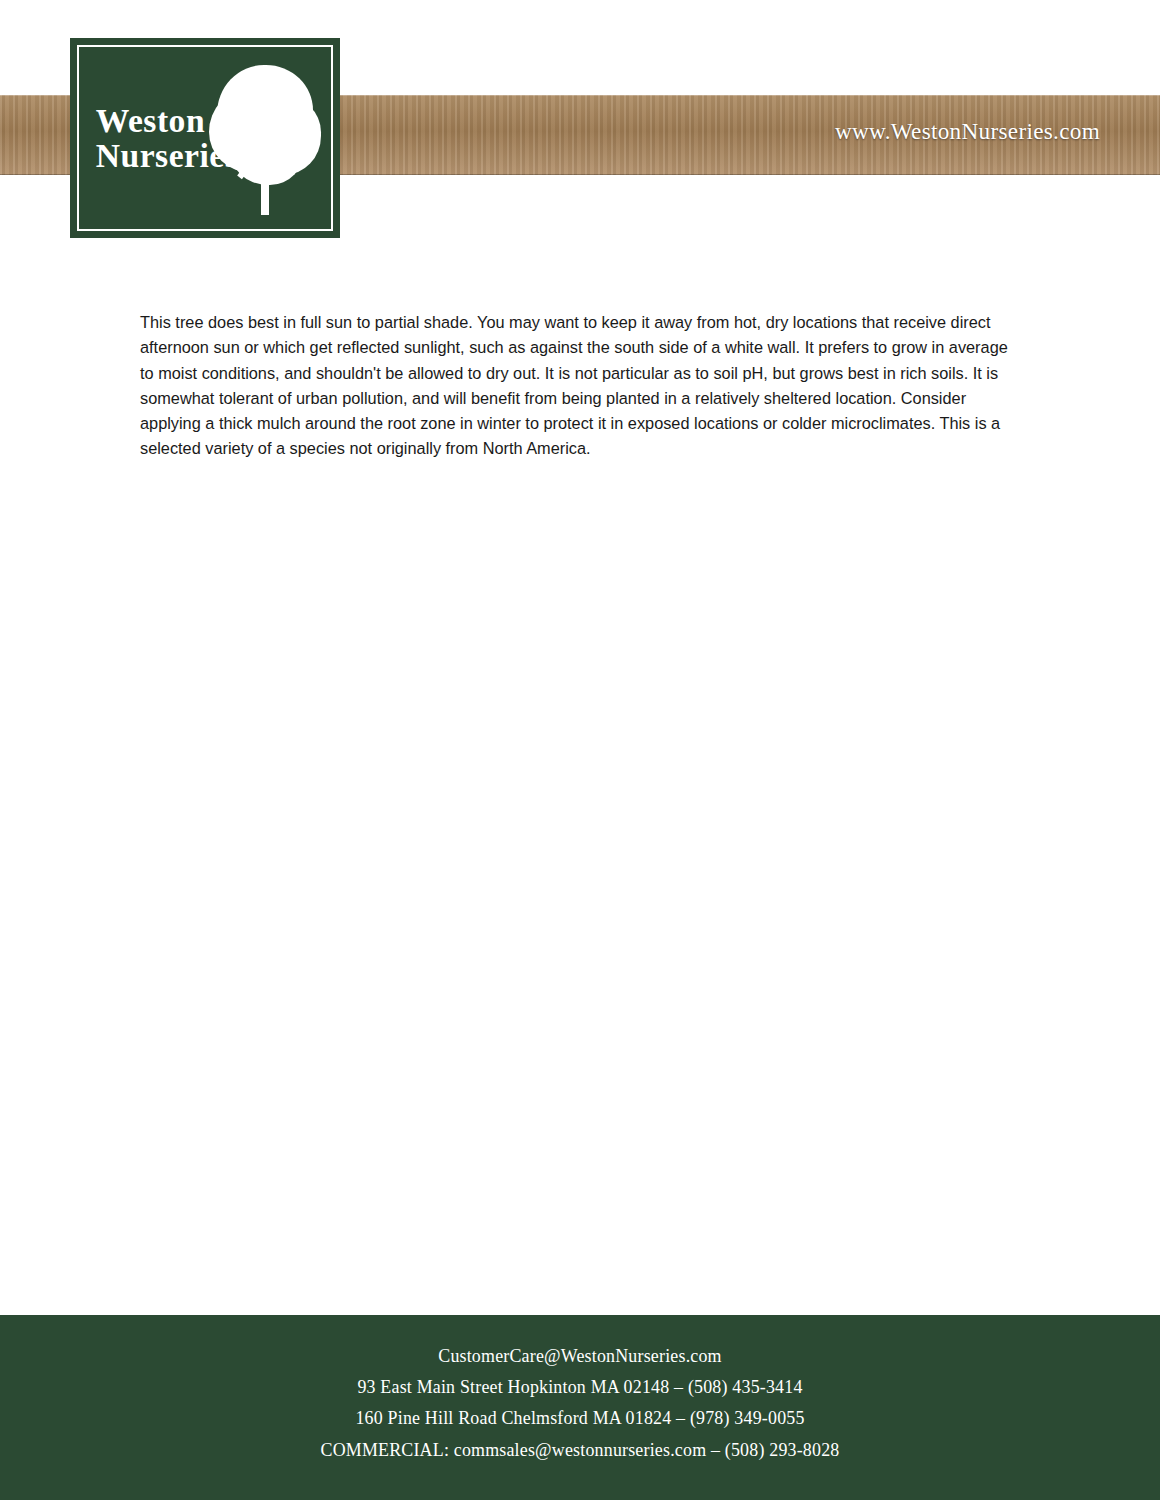www.WestonNurseries.com
Weston
Nurseries
This tree does best in full sun to partial shade. You may want to keep it away from hot, dry locations that receive direct afternoon sun or which get reflected sunlight, such as against the south side of a white wall. It prefers to grow in average to moist conditions, and shouldn't be allowed to dry out. It is not particular as to soil pH, but grows best in rich soils. It is somewhat tolerant of urban pollution, and will benefit from being planted in a relatively sheltered location. Consider applying a thick mulch around the root zone in winter to protect it in exposed locations or colder microclimates. This is a selected variety of a species not originally from North America.
CustomerCare@WestonNurseries.com
93 East Main Street Hopkinton MA 02148 – (508) 435-3414
160 Pine Hill Road Chelmsford MA 01824 – (978) 349-0055
COMMERCIAL: commsales@westonnurseries.com – (508) 293-8028